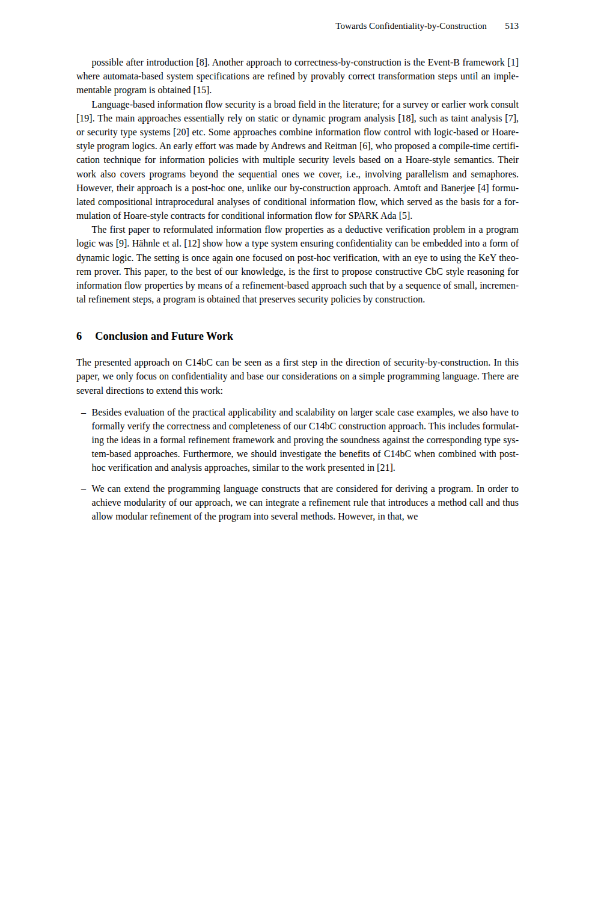Towards Confidentiality-by-Construction 513
possible after introduction [8]. Another approach to correctness-by-construction is the Event-B framework [1] where automata-based system specifications are refined by provably correct transformation steps until an implementable program is obtained [15].
Language-based information flow security is a broad field in the literature; for a survey or earlier work consult [19]. The main approaches essentially rely on static or dynamic program analysis [18], such as taint analysis [7], or security type systems [20] etc. Some approaches combine information flow control with logic-based or Hoare-style program logics. An early effort was made by Andrews and Reitman [6], who proposed a compile-time certification technique for information policies with multiple security levels based on a Hoare-style semantics. Their work also covers programs beyond the sequential ones we cover, i.e., involving parallelism and semaphores. However, their approach is a post-hoc one, unlike our by-construction approach. Amtoft and Banerjee [4] formulated compositional intraprocedural analyses of conditional information flow, which served as the basis for a formulation of Hoare-style contracts for conditional information flow for SPARK Ada [5].
The first paper to reformulated information flow properties as a deductive verification problem in a program logic was [9]. Hähnle et al. [12] show how a type system ensuring confidentiality can be embedded into a form of dynamic logic. The setting is once again one focused on post-hoc verification, with an eye to using the KeY theorem prover. This paper, to the best of our knowledge, is the first to propose constructive CbC style reasoning for information flow properties by means of a refinement-based approach such that by a sequence of small, incremental refinement steps, a program is obtained that preserves security policies by construction.
6 Conclusion and Future Work
The presented approach on C14bC can be seen as a first step in the direction of security-by-construction. In this paper, we only focus on confidentiality and base our considerations on a simple programming language. There are several directions to extend this work:
Besides evaluation of the practical applicability and scalability on larger scale case examples, we also have to formally verify the correctness and completeness of our C14bC construction approach. This includes formulating the ideas in a formal refinement framework and proving the soundness against the corresponding type system-based approaches. Furthermore, we should investigate the benefits of C14bC when combined with post-hoc verification and analysis approaches, similar to the work presented in [21].
We can extend the programming language constructs that are considered for deriving a program. In order to achieve modularity of our approach, we can integrate a refinement rule that introduces a method call and thus allow modular refinement of the program into several methods. However, in that, we